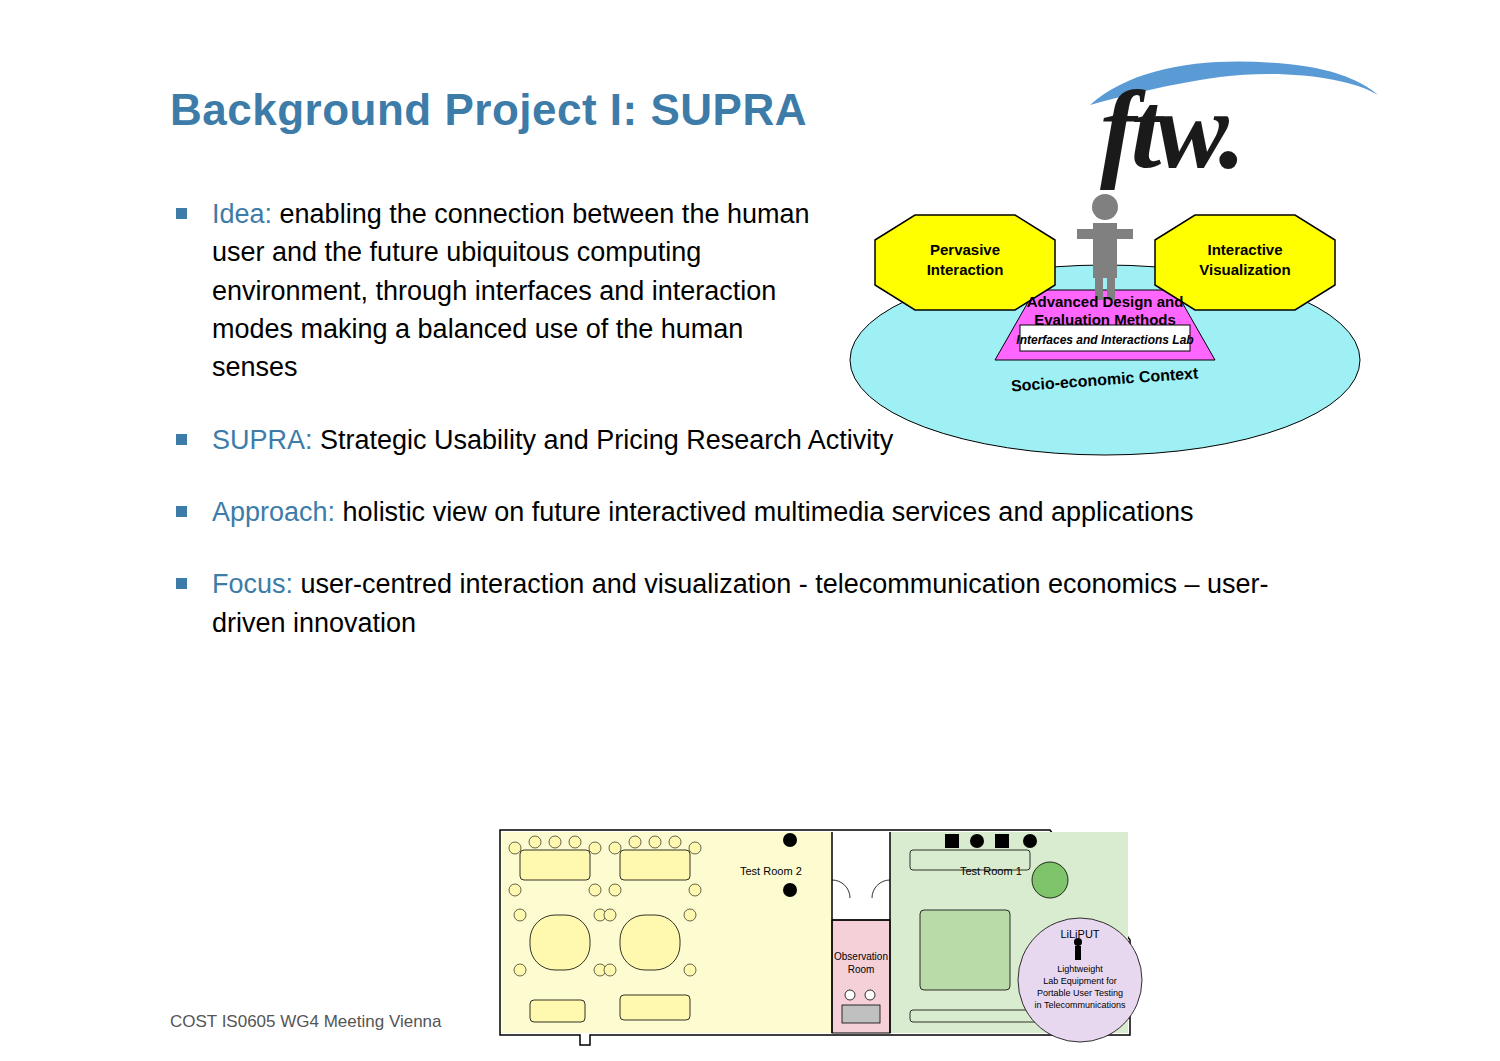ftw.
Background Project I: SUPRA
Idea: enabling the connection between the human user and the future ubiquitous computing environment, through interfaces and interaction modes making a balanced use of the human senses
SUPRA: Strategic Usability and Pricing Research Activity
Approach: holistic view on future interactived multimedia services and applications
Focus: user-centred interaction and visualization - telecommunication economics – user-driven innovation
Pervasive Interaction Interactive Visualization Advanced Design and Evaluation Methods Interfaces and Interactions Lab Socio-economic Context
Test Room 2 Test Room 1 Observation Room LiLiPUT Lightweight Lab Equipment for Portable User Testing in Telecommunications
COST IS0605 WG4 Meeting Vienna